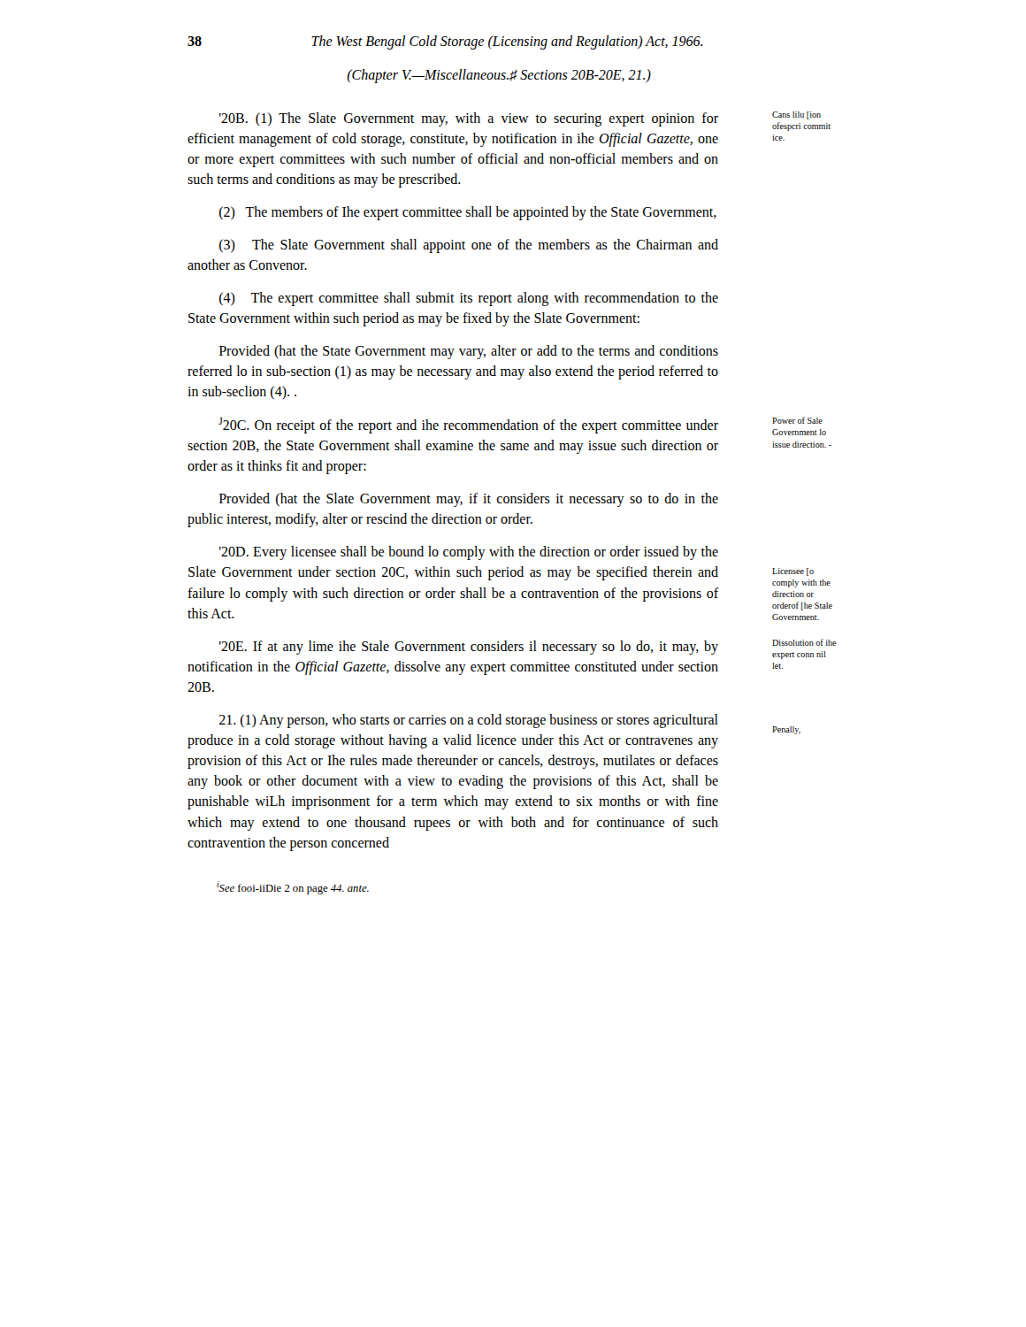38 The West Bengal Cold Storage (Licensing and Regulation) Act, 1966.
(Chapter V.—Miscellaneous.♯ Sections 20B-20E, 21.)
Cans lilu [ion ofespcri commit ice. '20B. (1) The Slate Government may, with a view to securing expert opinion for efficient management of cold storage, constitute, by notification in ihe Official Gazette, one or more expert committees with such number of official and non-official members and on such terms and conditions as may be prescribed.
(2) The members of Ihe expert committee shall be appointed by the State Government,
(3) The Slate Government shall appoint one of the members as the Chairman and another as Convenor.
(4) The expert committee shall submit its report along with recommendation to the State Government within such period as may be fixed by the Slate Government:
Provided (hat the State Government may vary, alter or add to the terms and conditions referred lo in sub-section (1) as may be necessary and may also extend the period referred to in sub-seclion (4). .
Power of Sale Government lo issue direction. - J20C. On receipt of the report and ihe recommendation of the expert committee under section 20B, the State Government shall examine the same and may issue such direction or order as it thinks fit and proper:
Provided (hat the Slate Government may, if it considers it necessary so to do in the public interest, modify, alter or rescind the direction or order.
Licensee [o comply with the direction or orderof [he Stale Government. '20D. Every licensee shall be bound lo comply with the direction or order issued by the Slate Government under section 20C, within such period as may be specified therein and failure lo comply with such direction or order shall be a contravention of the provisions of this Act.
Dissolution of ihe expert conn nil let. '20E. If at any lime ihe Stale Government considers il necessary so lo do, it may, by notification in the Official Gazette, dissolve any expert committee constituted under section 20B.
Penally, 21. (1) Any person, who starts or carries on a cold storage business or stores agricultural produce in a cold storage without having a valid licence under this Act or contravenes any provision of this Act or Ihe rules made thereunder or cancels, destroys, mutilates or defaces any book or other document with a view to evading the provisions of this Act, shall be punishable wiLh imprisonment for a term which may extend to six months or with fine which may extend to one thousand rupees or with both and for continuance of such contravention the person concerned
iSee fooi-iiDie 2 on page 44. ante.